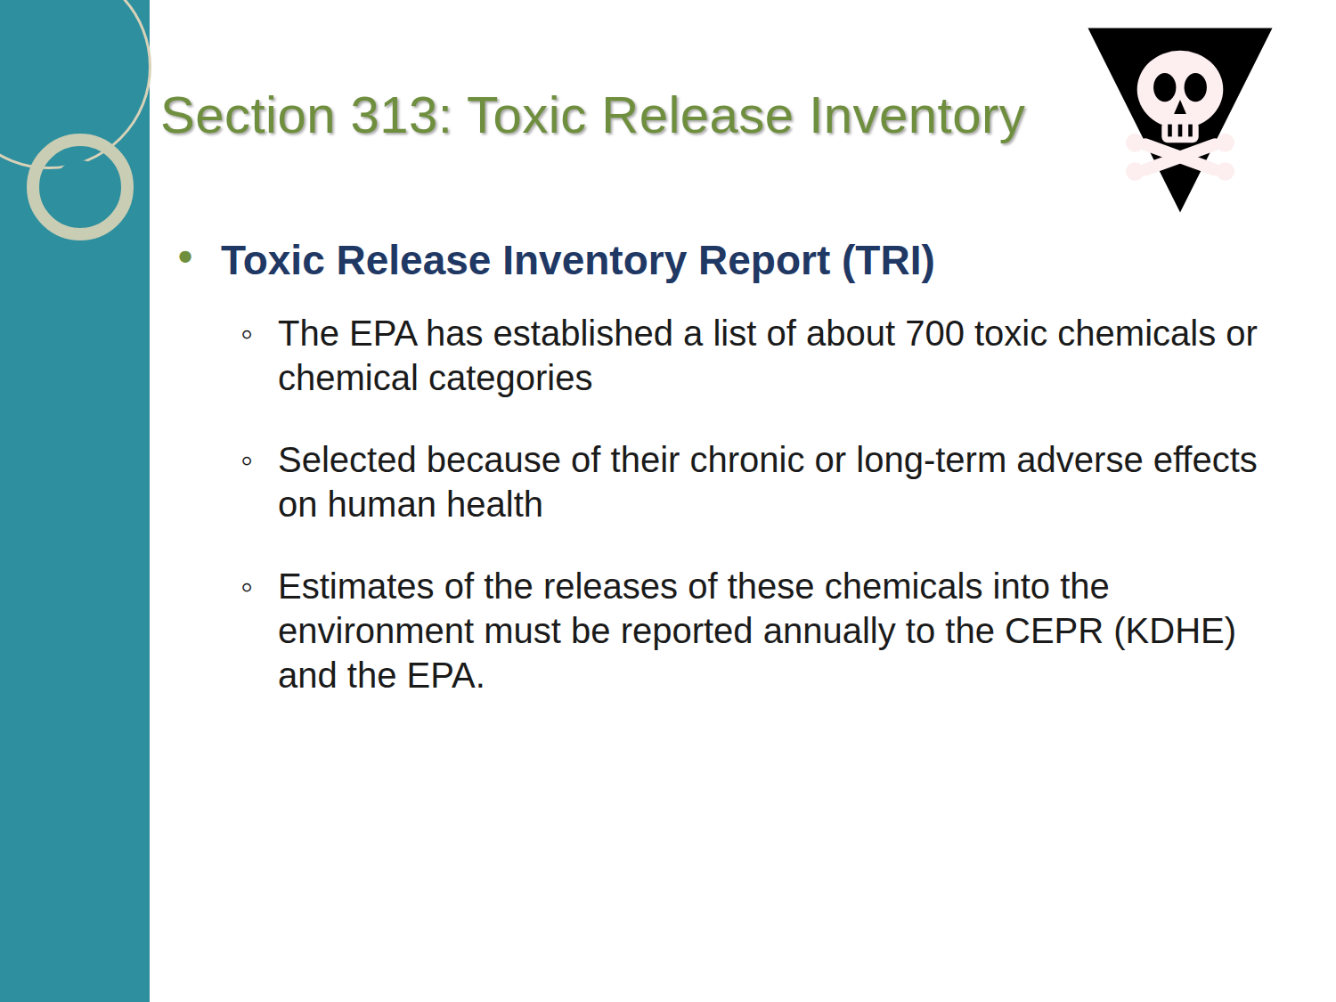Section 313: Toxic Release Inventory
Toxic Release Inventory Report (TRI)
The EPA has established a list of about 700 toxic chemicals or chemical categories
Selected because of their chronic or long-term adverse effects on human health
Estimates of the releases of these chemicals into the environment must be reported annually to the CEPR (KDHE) and the EPA.